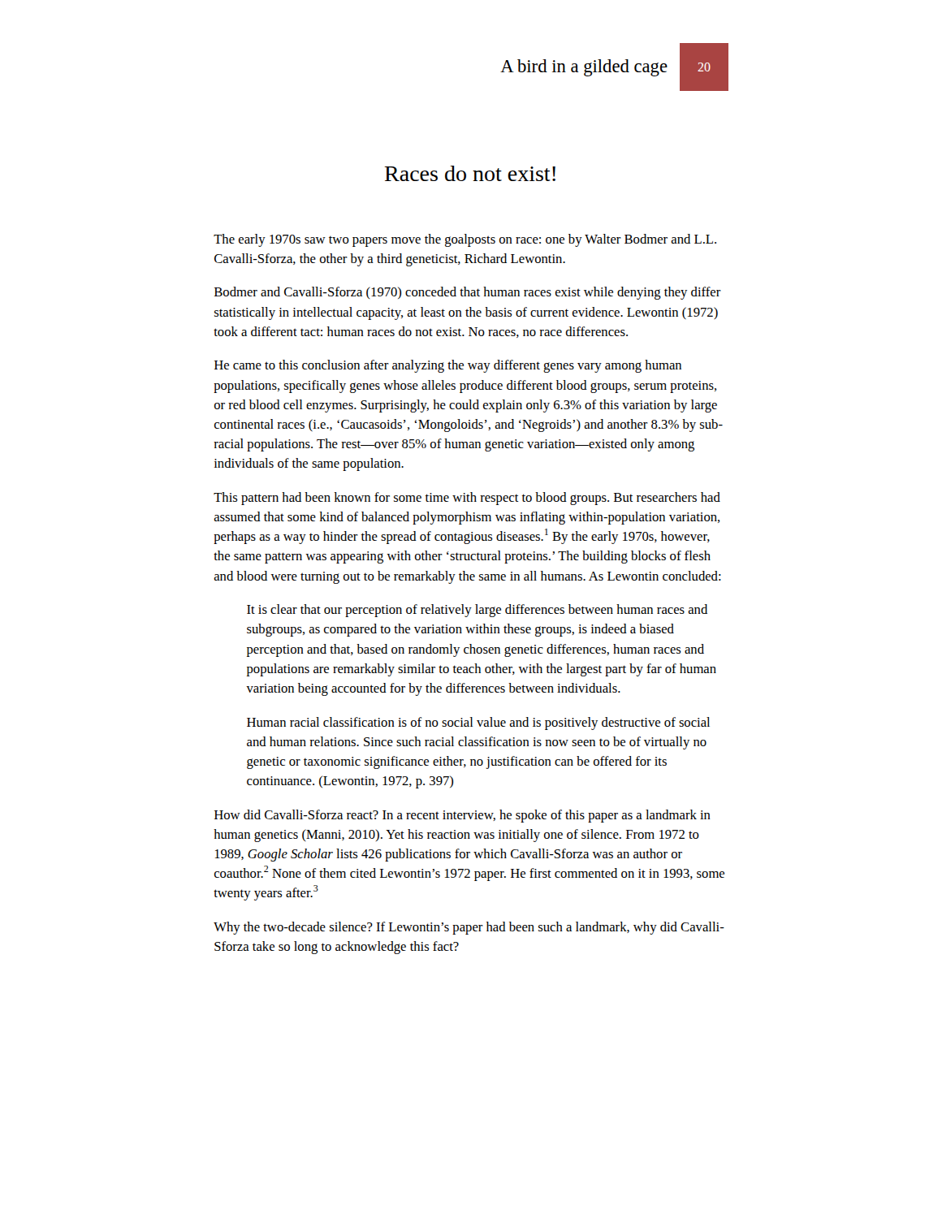A bird in a gilded cage
20
Races do not exist!
The early 1970s saw two papers move the goalposts on race: one by Walter Bodmer and L.L. Cavalli-Sforza, the other by a third geneticist, Richard Lewontin.
Bodmer and Cavalli-Sforza (1970) conceded that human races exist while denying they differ statistically in intellectual capacity, at least on the basis of current evidence. Lewontin (1972) took a different tact: human races do not exist. No races, no race differences.
He came to this conclusion after analyzing the way different genes vary among human populations, specifically genes whose alleles produce different blood groups, serum proteins, or red blood cell enzymes. Surprisingly, he could explain only 6.3% of this variation by large continental races (i.e., ‘Caucasoids’, ‘Mongoloids’, and ‘Negroids’) and another 8.3% by sub-racial populations. The rest—over 85% of human genetic variation—existed only among individuals of the same population.
This pattern had been known for some time with respect to blood groups. But researchers had assumed that some kind of balanced polymorphism was inflating within-population variation, perhaps as a way to hinder the spread of contagious diseases.1 By the early 1970s, however, the same pattern was appearing with other ‘structural proteins.’ The building blocks of flesh and blood were turning out to be remarkably the same in all humans. As Lewontin concluded:
It is clear that our perception of relatively large differences between human races and subgroups, as compared to the variation within these groups, is indeed a biased perception and that, based on randomly chosen genetic differences, human races and populations are remarkably similar to teach other, with the largest part by far of human variation being accounted for by the differences between individuals.
Human racial classification is of no social value and is positively destructive of social and human relations. Since such racial classification is now seen to be of virtually no genetic or taxonomic significance either, no justification can be offered for its continuance. (Lewontin, 1972, p. 397)
How did Cavalli-Sforza react? In a recent interview, he spoke of this paper as a landmark in human genetics (Manni, 2010). Yet his reaction was initially one of silence. From 1972 to 1989, Google Scholar lists 426 publications for which Cavalli-Sforza was an author or coauthor.2 None of them cited Lewontin’s 1972 paper. He first commented on it in 1993, some twenty years after.3
Why the two-decade silence? If Lewontin’s paper had been such a landmark, why did Cavalli-Sforza take so long to acknowledge this fact?